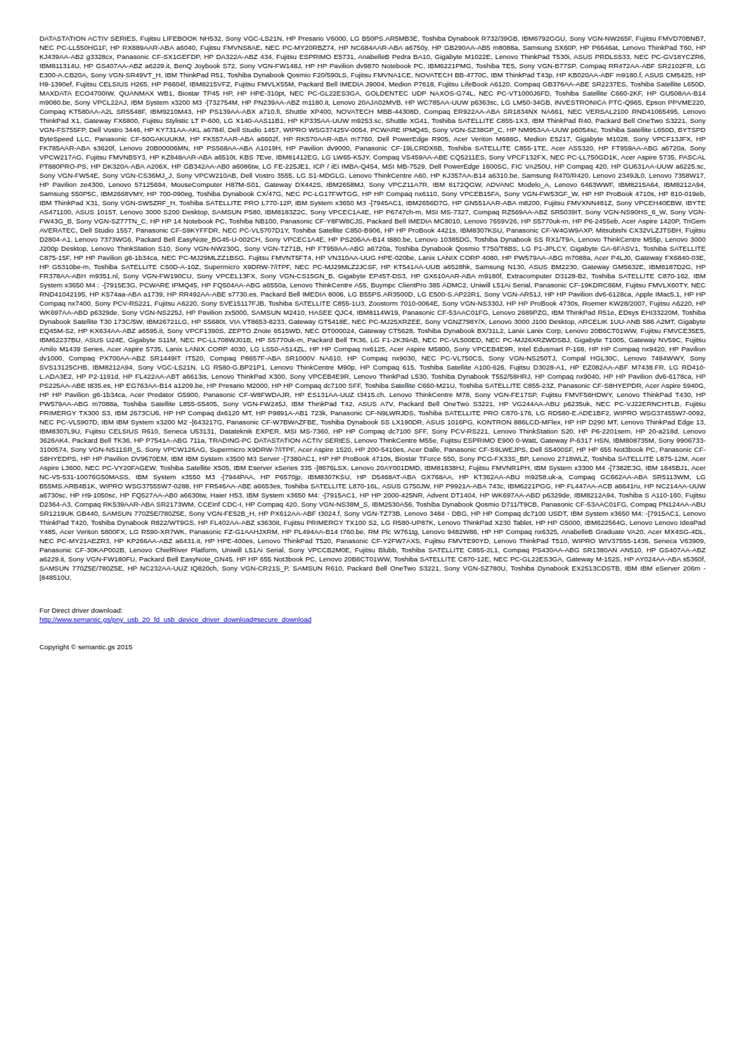DATASTATION ACTIV SERIES, Fujitsu LIFEBOOK NH532, Sony VGC-LS21N, HP Presario V6000, LG B50PS.AR5MB3E, Toshiba Dynabook R732/39GB, IBM6792GGU, Sony VGN-NW265F, Fujitsu FMVD70BNB7, NEC PC-LL550HG1F, HP RX889AAR-ABA a6040, Fujitsu FMVNS8AE, NEC PC-MY20RBZ74, HP NC684AAR-ABA a6750y, HP GB290AA-AB5 m8088a, Samsung SX60P, HP P6646at, Lenovo ThinkPad T60, HP KJ439AA-AB2 g3328cx, Panasonic CF-SX1GEFDP, HP DA322A-ABZ 434, Fujitsu ESPRIMO E5731, AnabelleB Pedra BA10, Gigabyte M1022E, Lenovo ThinkPad T530i, ASUS PRDLS533, NEC PC-GV18YCZR6, IBM811314U, HP GS407AA-ABZ a6229.it, BenQ Joybook S72, Sony VGN-FW148J, HP HP Pavilion dv9870 Notebook PC, IBM6221PMG, Toshiba TE5, Sony VGN-B77SP, Compaq RR472AA-ABF SR2102FR, LG E300-A.CB20A, Sony VGN-SR49VT_H, IBM ThinkPad R51, Toshiba Dynabook Qosmio F20/590LS, Fujitsu FMVNA1CE, NOVATECH BB-4770C, IBM ThinkPad T43p, HP KB020AA-ABF m9180.f, ASUS CM5425, HP H9-1390ef, Fujitsu CELSIUS H265, HP P6604f, IBM8215VFZ, Fujitsu FMVLX55M, Packard Bell IMEDIA J9004, Medion P7618, Fujitsu LifeBook A6120, Compaq GB376AA-ABE SR2237ES, Toshiba Satellite L650D, MAXDATA ECO4700IW, QUANMAX WB1, Biostar TP45 HP, HP HPE-310pt, NEC PC-GL22ES3GA, GOLDENTEC UDP NAXOS-G74L, NEC PC-VT1000J6FD, Toshiba Satellite C660-2KF, HP GU508AA-B14 m9080.be, Sony VPCL22AJ, IBM System x3200 M3 -[732754M, HP PN239AA-ABZ m1180.it, Lenovo 20AJA02MVB, HP WC785AA-UUW p6363sc, LG LM50-34GB, INVESTRONICA PTC-Q965, Epson PPVME220, Compaq KT580AA-A2L SR5548F, IBM9210M43, HP PS139AA-ABX a710.fi, Shuttle XP400, NOVATECH MBB-44308D, Compaq ER922AA-ABA SR1834NX NA661, NEC VERSAL2100 RND41065495, Lenovo ThinkPad X1, Gateway FX6800, Fujitsu Stylistic LT P-600, LG X140-AAS11B1, HP KP335AA-UUW m9253.sc, Shuttle XG41, Toshiba SATELLITE C855-1X3, IBM ThinkPad R40, Packard Bell OneTwo S3221, Sony VGN-FS755FP, Dell Vostro 3446, HP KY731AA-AKL a6784l, Dell Studio 1457, WIPRO WSG37425V-0054, PCWARE IPMQ45, Sony VGN-SZ38GP_C, HP NM953AA-UUW p6054sc, Toshiba Satellite L650D, BYTSPD ByteSpeed LLC, Panasonic CF-50GAKUUKM, HP FK557AAR-ABA a6602f, HP RK570AAR-ABA m7760, Dell PowerEdge R905, Acer Veriton M688G, Medion E5217, Gigabyte M1028, Sony VPCF13JFX, HP FK785AAR-ABA s3620f, Lenovo 20B00006MN, HP PS568AA-ABA A1019H, HP Pavilion dv9000, Panasonic CF-19LCRDX6B, Toshiba SATELLITE C855-1TE, Acer AS5320, HP FT959AA-ABG a6720a, Sony VPCW217AG, Fujitsu FMVNB5Y3, HP KZ848AAR-ABA a6510t, KBS 7Eve, IBM81412EG, LG LW65-K5JY, Compaq VS459AA-ABE CQ5211ES, Sony VPCF132FX, NEC PC-LL750GD1K, Acer Aspire 5735, PASCAL PT880PRO-PS, HP DK320A-ABA A206X, HP GB342AA-AB0 a6086tw, LG FE-225JE1, ICP / iEi IMBA-Q454, MSI MB-7529, Dell PowerEdge 1600SC, FIC VA250U, HP Compaq 420, HP GU631AA-UUW a6225.sc, Sony VGN-FW54E, Sony VGN-CS36MJ_J, Sony VPCW210AB, Dell Vostro 3555, LG S1-MDGLG, Lenovo ThinkCentre A60, HP KJ357AA-B14 a6310.be, Samsung R470/R420, Lenovo 2349JL0, Lenovo 7358W17, HP Pavilion ze4300, Lenovo 57125694, MouseComputer H87M-S01, Gateway DX442S, IBM2658MJ, Sony VPCZ11A7R, IBM 8172QGW, ADVANC Modelo_A, Lenovo 6463WWF, IBM8215A64, IBM8212A94, Samsung 550P5C, IBM2668VMY, HP 700-090eg, Toshiba Dynabook CX/47G, NEC PC-LG17FWTGG, HP HP Compaq nx6110, Sony VPCEB15FA, Sony VGN-FW53GF_W, HP HP ProBook 4710s, HP 810-019eb, IBM ThinkPad X31, Sony VGN-SW5ZRF_H, Toshiba SATELLITE PRO L770-12P, IBM System x3650 M3 -[7945AC1, IBM2656D7G, HP GN551AAR-ABA m8200, Fujitsu FMVXNN481Z, Sony VPCEH40EBW, IBYTE AS471100, ASUS 1015T, Lenovo 3000 S200 Desktop, SAMSUN P580, IBM8183Z2C, Sony VPCEC1A4E, HP P6747ch-m, MSI MS-7327, Compaq RZ569AA-ABZ SR5039IT, Sony VGN-NS90HS_6_W, Sony VGN-FW43G_B, Sony VGN-SZ77TN_C, HP HP 14 Notebook PC, Toshiba NB100, Panasonic CF-Y8FW8CJS, Packard Bell IMEDIA MC8010, Lenovo 7659V26, HP S5770uk-m, HP P6-2455eb, Acer Aspire 1420P, TriGem AVERATEC, Dell Studio 1557, Panasonic CF-S9KYFFDR, NEC PC-VL5707D1Y, Toshiba Satellite C850-B906, HP HP ProBook 4421s, IBM8307KSU, Panasonic CF-W4GW9AXP, Mitsubishi CX32VLZJTSBH, Fujitsu D2804-A1, Lenovo 7373WG6, Packard Bell EasyNote_BG45-U-002CH, Sony VPCEC1A4E, HP PS206AA-B14 t880.be, Lenovo 10385DG, Toshiba Dynabook SS RX1/T9A, Lenovo ThinkCentre M55p, Lenovo 3000 J200p Desktop, Lenovo ThinkStation S10, Sony VGN-NW230G, Sony VGN-TZ71B, HP FT959AA-ABG a6720a, Toshiba Dynabook Qosmio T750/T8BS, LG P1-JPLCY, Gigabyte GA-6FASV1, Toshiba SATELLITE C875-15F, HP HP Pavilion g6-1b34ca, NEC PC-MJ29MLZZ1BSG, Fujitsu FMVNT5FT4, HP VN310AA-UUG HPE-020be, Lanix LANIX CORP 4080, HP PW579AA-ABG m7088a, Acer P4LJ0, Gateway FX6840-03E, HP G5310be-m, Toshiba SATELLITE C50D-A-10Z, Supermicro X9DRW-7/iTPF, NEC PC-MJ29MLZ2JCSF, HP KT541AA-UUB a6528hk, Samsung N130, ASUS BM2230, Gateway GM5632E, IBM8187D2G, HP FR378AA-ABH m9351.nl, Sony VGN-FW190CU, Sony VPCEL13FX, Sony VGN-CS15GN_B, Gigabyte EP45T-DS3, HP GX610AAR-ABA m9180f, Extracomputer D3128-B2, Toshiba SATELLITE C870-162, IBM System x3650 M4 : -[7915E3G, PCWARE IPMQ45, HP FQ504AA-ABG a6550a, Lenovo ThinkCentre A55, Buympc ClientPro 385 ADMC2, Uniwill L51Ai Serial, Panasonic CF-19KDRC66M, Fujitsu FMVLX60TY, NEC RND41042195, HP K574aa-ABA a1739, HP RR492AA-ABE s7730.es, Packard Bell IMEDIA 8006, LG B55PS.AR3500D, LG E500-S.AP22R1, Sony VGN-AR51J, HP HP Pavilion dv6-6128ca, Apple IMac5,1, HP HP Compaq nx7400, Sony PCV-RS221, Fujitsu A6220, Sony SVE15117FJB, Toshiba SATELLITE C855-1U3, Zoostorm 7010-0064E, Sony VGN-NS330J, HP HP ProBook 4730s, Roemer KW28/2007, Fujitsu A6220, HP WK697AA-ABD p6329de, Sony VGN-NS225J, HP Pavilion zx5000, SAMSUN M2410, HASEE QJC4, IBM8114W19, Panasonic CF-53AAC01FG, Lenovo 2689PZG, IBM ThinkPad R51e, EDsys EHI33220M, Toshiba Dynabook Satellite T30 173C/5W, IBM26721LG, HP S5680t, VIA VT8653-8233, Gateway GT5418E, NEC PC-MJ25XRZEE, Sony VGNZ798Y/X, Lenovo 3000 J100 Desktop, ARCELIK 1UU-ANB 586 A2MT, Gigabyte EQ45M-S2, HP KX634AA-ABZ a6595.it, Sony VPCF1390S, ZEPTO Znote 6515WD, NEC DT000024, Gateway CT5628, Toshiba Dynabook BX/31L2, Lanix Lanix Corp, Lenovo 20B6CT01WW, Fujitsu FMVCE35E5, IBM62237BU, ASUS U24E, Gigabyte S11M, NEC PC-LL708WJ01B, HP S5770uk-m, Packard Bell TK36, LG F1-2K39AB, NEC PC-VL500ED, NEC PC-MJ26XRZWDSBJ, Gigabyte T1005, Gateway NV59C, Fujitsu Amilo M1439 Series, Acer Aspire 5735, Lanix LANIX CORP 4030, LG LS50-A514ZL, HP HP Compaq nx6125, Acer Aspire M5800, Sony VPCEB4E9R, Intel Edusmart P-168, HP HP Compaq nx9420, HP Pavilion dv1000, Compaq PX700AA-ABZ SR1449IT IT520, Compaq P8657F-ABA SR1000V NA610, HP Compaq nx9030, NEC PC-VL750CS, Sony VGN-NS250TJ, Compal HGL30C, Lenovo 7484WWY, Sony SVS13125CHB, IBM8212A94, Sony VGC-LS21N, LG R580-G.BP21P1, Lenovo ThinkCentre M90p, HP Compaq 615, Toshiba Satellite A100-626, Fujitsu D3028-A1, HP EZ082AA-ABF M7438.FR, LG RD410-L.ADA3E2, HP P2-1191d, HP FL422AA-ABT a6613is, Lenovo ThinkPad X300, Sony VPCEB4E9R, Lenovo ThinkPad L530, Toshiba Dynabook T552/58HRJ, HP Compaq nx9040, HP HP Pavilion dv6-6178ca, HP PS225AA-ABE t835.es, HP EG763AA-B14 a1209.be, HP Presario M2000, HP HP Compaq dc7100 SFF, Toshiba Satellite C660-M21U, Toshiba SATELLITE C855-23Z, Panasonic CF-S8HYEPDR, Acer Aspire 5940G, HP HP Pavilion g6-1b34ca, Acer Predator G5900, Panasonic CF-W8FWDAJR, HP ES131AA-UUZ t3415.ch, Lenovo ThinkCentre M78, Sony VGN-FE17SP, Fujitsu FMVF56HDWY, Lenovo ThinkPad T430, HP PW579AA-ABG m7088a, Toshiba Satellite L855-S5405, Sony VGN-FW245J, IBM ThinkPad T42, ASUS A7V, Packard Bell OneTwo S3221, HP VG244AA-ABU p6235uk, NEC PC-VJ22ERNCHTLB, Fujitsu PRIMERGY TX300 S3, IBM 2673CU6, HP HP Compaq dx6120 MT, HP P9891A-AB1 723k, Panasonic CF-N9LWRJDS, Toshiba SATELLITE PRO C870-176, LG RD580-E.ADE1BF2, WIPRO WSG37455W7-0092, NEC PC-VL5907D, IBM IBM System x3200 M2 -[643217G, Panasonic CF-W7BWAZFBE, Toshiba Dynabook SS LX190DR, ASUS 1016PG, KONTRON 886LCD-MFlex, HP HP D290 MT, Lenovo ThinkPad Edge 13, IBM8307L9U, Fujitsu CELSIUS R610, Seneca U53131, Datateknik EXPER, MSI MS-7360, HP HP Compaq dc7100 SFF, Sony PCV-RS221, Lenovo ThinkStation S20, HP P6-2201sem, HP 20-a218d, Lenovo 3626AK4, Packard Bell TK36, HP P7541A-ABG 711a, TRADING-PC DATASTATION ACTIV SERIES, Lenovo ThinkCentre M55e, Fujitsu ESPRIMO E900 0-Watt, Gateway P-6317 HSN, IBM808735M, Sony 9906733-3100574, Sony VGN-NS11SR_S, Sony VPCW126AG, Supermicro X9DRW-7/iTPF, Acer Aspire 1520, HP 200-5410es, Acer Dalle, Panasonic CF-S9LWEJPS, Dell S5400SF, HP HP 655 Not3book PC, Panasonic CF-S8HYEDPS, HP HP Pavilion DV9670EM, IBM IBM System x3500 M3 Server -[7380AC1, HP HP ProBook 4710s, Biostar TForce 550, Sony PCG-FX33S_BP, Lenovo 2718WLZ, Toshiba SATELLITE L875-12M, Acer Aspire L3600, NEC PC-VY20FAGEW, Toshiba Satellite X505, IBM Eserver xSeries 335 -[8676LSX, Lenovo 20AY001DMD, IBM81838HJ, Fujitsu FMVNR1PH, IBM System x3300 M4 -[7382E3G, IBM 1845BJ1, Acer NC-V5-531-10076G50MASS, IBM System x3550 M3 -[7944PAA, HP P6570jp, IBM8307KSU, HP D5468AT-ABA GX768AA, HP KT362AA-ABU m9258.uk-a, Compaq GC662AA-ABA SR5113WM, LG B55MS.ARB4B1K, WIPRO WSG37555W7-0288, HP FR546AA-ABE a6653es, Toshiba SATELLITE L870-16L, ASUS G750JW, HP P9921A-ABA 743c, IBM6221PGG, HP FL447AA-ACB a6641ru, HP NC214AA-UUW a6730sc, HP H9-1050sc, HP FQ527AA-AB0 a6630tw, Haier H53, IBM System x3650 M4: -[7915AC1, HP HP 2000-425NR, Advent DT1404, HP WK697AA-ABD p6329de, IBM8212A94, Toshiba S A110-160, Fujitsu D2364-A3, Compaq RK539AAR-ABA SR2173WM, CCEInf CDC-I, HP Compaq 420, Sony VGN-NS38M_S, IBM2530A56, Toshiba Dynabook Qosmio D711/T9CB, Panasonic CF-53AAC01FG, Compaq PN124AA-ABU SR1219UK GB440, SAMSUN 770Z5E/780Z5E, Sony VGN-FE52B_H, HP PX612AA-ABF t3024.f, Sony VGN-TZ73B, Lenovo 3484 - DBG, HP HP Compaq dc7100 USDT, IBM System x3650 M4: -[7915AC1, Lenovo ThinkPad T420, Toshiba Dynabook R822/WT9GS, HP FL402AA-ABZ s3630it, Fujitsu PRIMERGY TX100 S2, LG R580-UP87K, Lenovo ThinkPad X230 Tablet, HP HP G5000, IBM622564G, Lenovo Lenovo IdeaPad Y485, Acer Veriton 5800FX, LG R590-XR7WK, Panasonic FZ-G1AAHJXRM, HP PL494AA-B14 t760.be, RM Plc W761tg, Lenovo 9482W86, HP HP Compaq nx6325, AnabelleB Graduate VA20, Acer MX4SG-4DL, NEC PC-MY21AEZR3, HP KP266AA-ABZ a6431.it, HP HPE-400es, Lenovo ThinkPad T520, Panasonic CF-Y2FW7AXS, Fujitsu FMVTE90YD, Lenovo ThinkPad T510, WIPRO WIV37555-1436, Seneca V63909, Panasonic CF-30KAP002B, Lenovo ChiefRiver Platform, Uniwill L51Ai Serial, Sony VPCCB2M0E, Fujitsu Blubb, Toshiba SATELLITE C855-2L1, Compaq PS430AA-ABG SR1380AN AN510, HP GS407AA-ABZ a6229.it, Sony VGN-FW180FU, Packard Bell EasyNote_GN45, HP HP 655 Not3book PC, Lenovo 20B6CT01WW, Toshiba SATELLITE C870-12E, NEC PC-GL22ES3GA, Gateway M-152S, HP AY024AA-ABA s5360f, SAMSUN 770Z5E/780Z5E, HP NC232AA-UUZ IQ820ch, Sony VGN-CR21S_P, SAMSUN R610, Packard Bell OneTwo S3221, Sony VGN-SZ780U, Toshiba Dynabook EX2513CDSTB, IBM IBM eServer 206m -[848510U,
For Direct driver download:
http://www.semantic.gs/pny_usb_20_fd_usb_device_driver_download#secure_download
Copyright © semantic.gs 2015